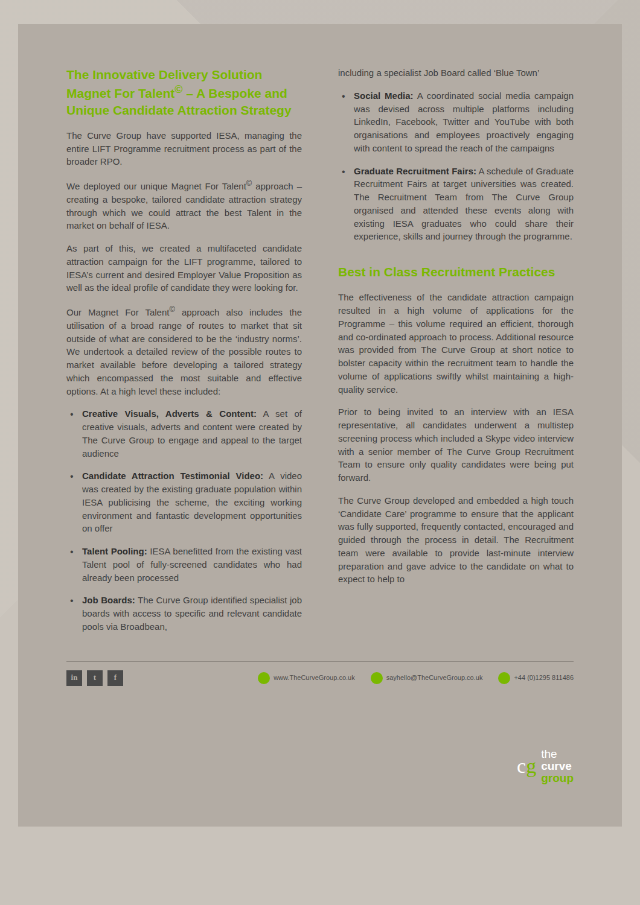The Innovative Delivery Solution Magnet For Talent© – A Bespoke and Unique Candidate Attraction Strategy
The Curve Group have supported IESA, managing the entire LIFT Programme recruitment process as part of the broader RPO.
We deployed our unique Magnet For Talent© approach – creating a bespoke, tailored candidate attraction strategy through which we could attract the best Talent in the market on behalf of IESA.
As part of this, we created a multifaceted candidate attraction campaign for the LIFT programme, tailored to IESA’s current and desired Employer Value Proposition as well as the ideal profile of candidate they were looking for.
Our Magnet For Talent© approach also includes the utilisation of a broad range of routes to market that sit outside of what are considered to be the ‘industry norms’. We undertook a detailed review of the possible routes to market available before developing a tailored strategy which encompassed the most suitable and effective options. At a high level these included:
Creative Visuals, Adverts & Content: A set of creative visuals, adverts and content were created by The Curve Group to engage and appeal to the target audience
Candidate Attraction Testimonial Video: A video was created by the existing graduate population within IESA publicising the scheme, the exciting working environment and fantastic development opportunities on offer
Talent Pooling: IESA benefitted from the existing vast Talent pool of fully-screened candidates who had already been processed
Job Boards: The Curve Group identified specialist job boards with access to specific and relevant candidate pools via Broadbean,
including a specialist Job Board called ‘Blue Town’
Social Media: A coordinated social media campaign was devised across multiple platforms including LinkedIn, Facebook, Twitter and YouTube with both organisations and employees proactively engaging with content to spread the reach of the campaigns
Graduate Recruitment Fairs: A schedule of Graduate Recruitment Fairs at target universities was created. The Recruitment Team from The Curve Group organised and attended these events along with existing IESA graduates who could share their experience, skills and journey through the programme.
Best in Class Recruitment Practices
The effectiveness of the candidate attraction campaign resulted in a high volume of applications for the Programme – this volume required an efficient, thorough and co-ordinated approach to process. Additional resource was provided from The Curve Group at short notice to bolster capacity within the recruitment team to handle the volume of applications swiftly whilst maintaining a high-quality service.
Prior to being invited to an interview with an IESA representative, all candidates underwent a multistep screening process which included a Skype video interview with a senior member of The Curve Group Recruitment Team to ensure only quality candidates were being put forward.
The Curve Group developed and embedded a high touch ‘Candidate Care’ programme to ensure that the applicant was fully supported, frequently contacted, encouraged and guided through the process in detail. The Recruitment team were available to provide last-minute interview preparation and gave advice to the candidate on what to expect to help to
cg
the
curve
group
in tf
www.TheCurveGroup.co.uk
sayhello@TheCurveGroup.co.uk
+44 (0)1295 811486